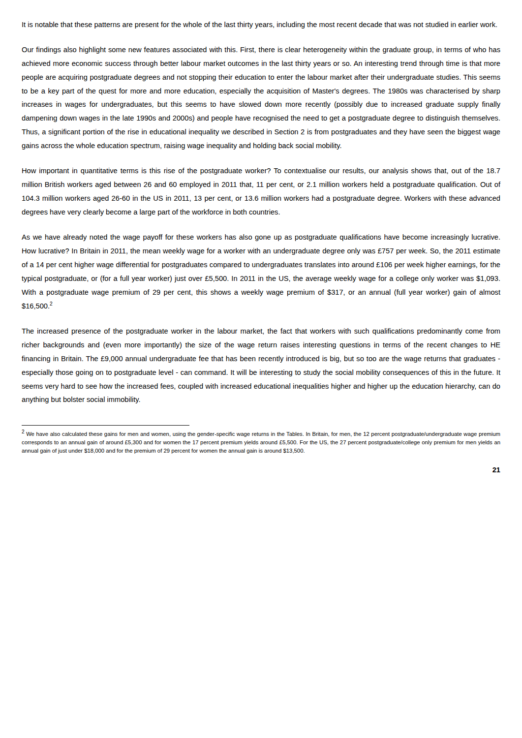It is notable that these patterns are present for the whole of the last thirty years, including the most recent decade that was not studied in earlier work.
Our findings also highlight some new features associated with this. First, there is clear heterogeneity within the graduate group, in terms of who has achieved more economic success through better labour market outcomes in the last thirty years or so. An interesting trend through time is that more people are acquiring postgraduate degrees and not stopping their education to enter the labour market after their undergraduate studies. This seems to be a key part of the quest for more and more education, especially the acquisition of Master's degrees. The 1980s was characterised by sharp increases in wages for undergraduates, but this seems to have slowed down more recently (possibly due to increased graduate supply finally dampening down wages in the late 1990s and 2000s) and people have recognised the need to get a postgraduate degree to distinguish themselves. Thus, a significant portion of the rise in educational inequality we described in Section 2 is from postgraduates and they have seen the biggest wage gains across the whole education spectrum, raising wage inequality and holding back social mobility.
How important in quantitative terms is this rise of the postgraduate worker? To contextualise our results, our analysis shows that, out of the 18.7 million British workers aged between 26 and 60 employed in 2011 that, 11 per cent, or 2.1 million workers held a postgraduate qualification. Out of 104.3 million workers aged 26-60 in the US in 2011, 13 per cent, or 13.6 million workers had a postgraduate degree. Workers with these advanced degrees have very clearly become a large part of the workforce in both countries.
As we have already noted the wage payoff for these workers has also gone up as postgraduate qualifications have become increasingly lucrative. How lucrative? In Britain in 2011, the mean weekly wage for a worker with an undergraduate degree only was £757 per week. So, the 2011 estimate of a 14 per cent higher wage differential for postgraduates compared to undergraduates translates into around £106 per week higher earnings, for the typical postgraduate, or (for a full year worker) just over £5,500. In 2011 in the US, the average weekly wage for a college only worker was $1,093. With a postgraduate wage premium of 29 per cent, this shows a weekly wage premium of $317, or an annual (full year worker) gain of almost $16,500.2
The increased presence of the postgraduate worker in the labour market, the fact that workers with such qualifications predominantly come from richer backgrounds and (even more importantly) the size of the wage return raises interesting questions in terms of the recent changes to HE financing in Britain. The £9,000 annual undergraduate fee that has been recently introduced is big, but so too are the wage returns that graduates - especially those going on to postgraduate level - can command. It will be interesting to study the social mobility consequences of this in the future. It seems very hard to see how the increased fees, coupled with increased educational inequalities higher and higher up the education hierarchy, can do anything but bolster social immobility.
2 We have also calculated these gains for men and women, using the gender-specific wage returns in the Tables. In Britain, for men, the 12 percent postgraduate/undergraduate wage premium corresponds to an annual gain of around £5,300 and for women the 17 percent premium yields around £5,500. For the US, the 27 percent postgraduate/college only premium for men yields an annual gain of just under $18,000 and for the premium of 29 percent for women the annual gain is around $13,500.
21